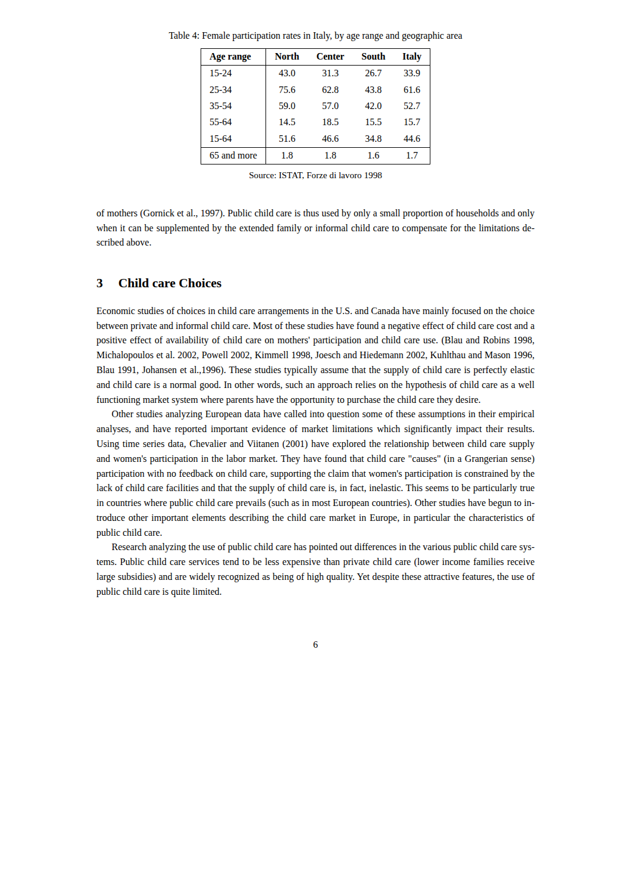Table 4: Female participation rates in Italy, by age range and geographic area
| Age range | North | Center | South | Italy |
| --- | --- | --- | --- | --- |
| 15-24 | 43.0 | 31.3 | 26.7 | 33.9 |
| 25-34 | 75.6 | 62.8 | 43.8 | 61.6 |
| 35-54 | 59.0 | 57.0 | 42.0 | 52.7 |
| 55-64 | 14.5 | 18.5 | 15.5 | 15.7 |
| 15-64 | 51.6 | 46.6 | 34.8 | 44.6 |
| 65 and more | 1.8 | 1.8 | 1.6 | 1.7 |
Source: ISTAT, Forze di lavoro 1998
of mothers (Gornick et al., 1997). Public child care is thus used by only a small proportion of households and only when it can be supplemented by the extended family or informal child care to compensate for the limitations described above.
3 Child care Choices
Economic studies of choices in child care arrangements in the U.S. and Canada have mainly focused on the choice between private and informal child care. Most of these studies have found a negative effect of child care cost and a positive effect of availability of child care on mothers' participation and child care use. (Blau and Robins 1998, Michalopoulos et al. 2002, Powell 2002, Kimmell 1998, Joesch and Hiedemann 2002, Kuhlthau and Mason 1996, Blau 1991, Johansen et al.,1996). These studies typically assume that the supply of child care is perfectly elastic and child care is a normal good. In other words, such an approach relies on the hypothesis of child care as a well functioning market system where parents have the opportunity to purchase the child care they desire.
Other studies analyzing European data have called into question some of these assumptions in their empirical analyses, and have reported important evidence of market limitations which significantly impact their results. Using time series data, Chevalier and Viitanen (2001) have explored the relationship between child care supply and women's participation in the labor market. They have found that child care "causes" (in a Grangerian sense) participation with no feedback on child care, supporting the claim that women's participation is constrained by the lack of child care facilities and that the supply of child care is, in fact, inelastic. This seems to be particularly true in countries where public child care prevails (such as in most European countries). Other studies have begun to introduce other important elements describing the child care market in Europe, in particular the characteristics of public child care.
Research analyzing the use of public child care has pointed out differences in the various public child care systems. Public child care services tend to be less expensive than private child care (lower income families receive large subsidies) and are widely recognized as being of high quality. Yet despite these attractive features, the use of public child care is quite limited.
6